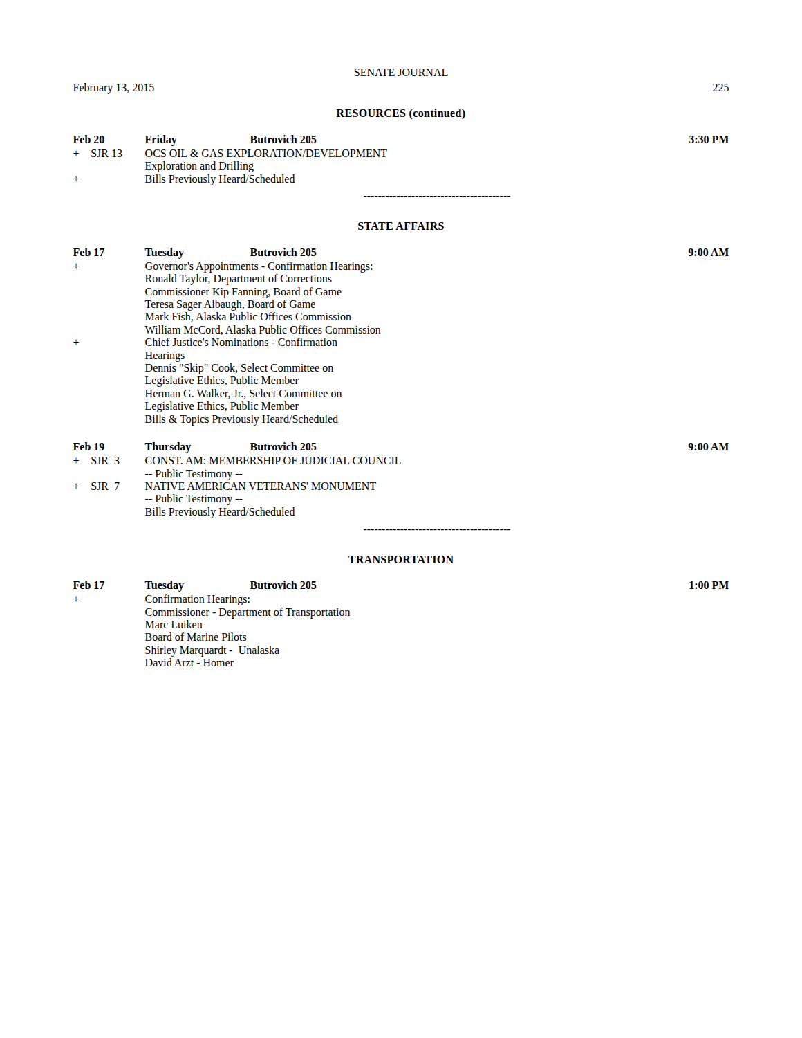SENATE JOURNAL
February 13, 2015 225
RESOURCES (continued)
Feb 20 Friday Butrovich 205 3:30 PM
+ SJR 13 OCS OIL & GAS EXPLORATION/DEVELOPMENT Exploration and Drilling
+ Bills Previously Heard/Scheduled
----------------------------------------
STATE AFFAIRS
Feb 17 Tuesday Butrovich 205 9:00 AM
+ Governor's Appointments - Confirmation Hearings: Ronald Taylor, Department of Corrections Commissioner Kip Fanning, Board of Game Teresa Sager Albaugh, Board of Game Mark Fish, Alaska Public Offices Commission William McCord, Alaska Public Offices Commission
+ Chief Justice's Nominations - Confirmation Hearings Dennis "Skip" Cook, Select Committee on Legislative Ethics, Public Member Herman G. Walker, Jr., Select Committee on Legislative Ethics, Public Member Bills & Topics Previously Heard/Scheduled
Feb 19 Thursday Butrovich 205 9:00 AM
+ SJR 3 CONST. AM: MEMBERSHIP OF JUDICIAL COUNCIL -- Public Testimony --
+ SJR 7 NATIVE AMERICAN VETERANS' MONUMENT -- Public Testimony -- Bills Previously Heard/Scheduled
----------------------------------------
TRANSPORTATION
Feb 17 Tuesday Butrovich 205 1:00 PM
+ Confirmation Hearings: Commissioner - Department of Transportation Marc Luiken Board of Marine Pilots Shirley Marquardt - Unalaska David Arzt - Homer